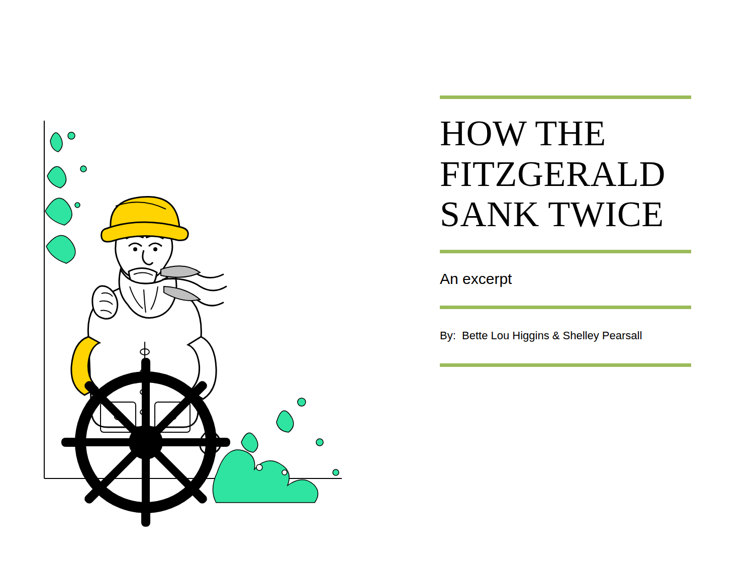How the Fitzgerald Sank Twice
An excerpt
By: Bette Lou Higgins & Shelley Pearsall